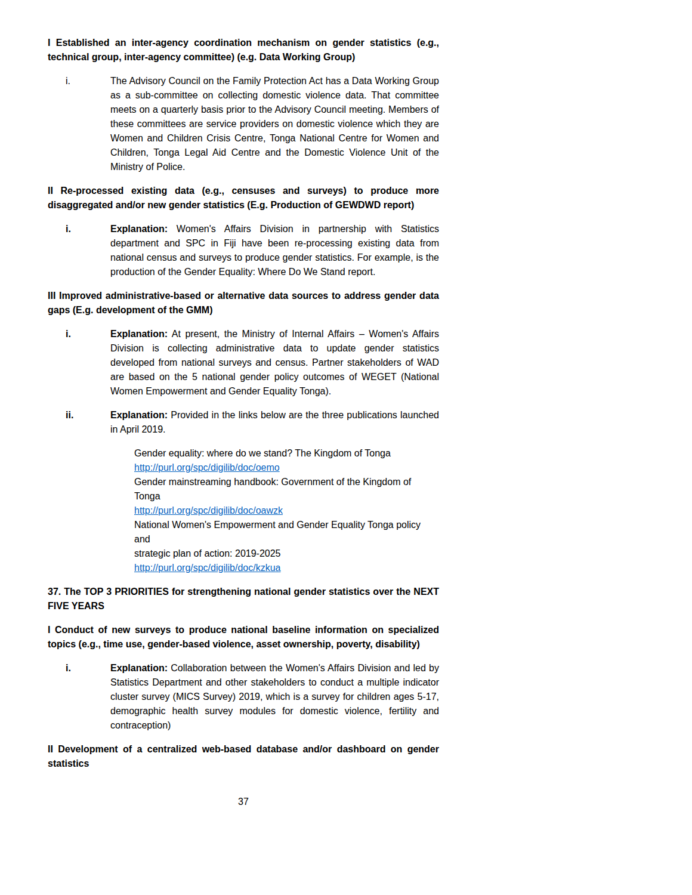I Established an inter-agency coordination mechanism on gender statistics (e.g., technical group, inter-agency committee) (e.g. Data Working Group)
i.
The Advisory Council on the Family Protection Act has a Data Working Group as a sub-committee on collecting domestic violence data. That committee meets on a quarterly basis prior to the Advisory Council meeting. Members of these committees are service providers on domestic violence which they are Women and Children Crisis Centre, Tonga National Centre for Women and Children, Tonga Legal Aid Centre and the Domestic Violence Unit of the Ministry of Police.
II Re-processed existing data (e.g., censuses and surveys) to produce more disaggregated and/or new gender statistics (E.g. Production of GEWDWD report)
i.
Explanation: Women's Affairs Division in partnership with Statistics department and SPC in Fiji have been re-processing existing data from national census and surveys to produce gender statistics. For example, is the production of the Gender Equality: Where Do We Stand report.
III Improved administrative-based or alternative data sources to address gender data gaps (E.g. development of the GMM)
i.
Explanation: At present, the Ministry of Internal Affairs – Women's Affairs Division is collecting administrative data to update gender statistics developed from national surveys and census. Partner stakeholders of WAD are based on the 5 national gender policy outcomes of WEGET (National Women Empowerment and Gender Equality Tonga).
ii.
Explanation: Provided in the links below are the three publications launched in April 2019.
Gender equality: where do we stand? The Kingdom of Tonga
http://purl.org/spc/digilib/doc/oemo
Gender mainstreaming handbook: Government of the Kingdom of Tonga
http://purl.org/spc/digilib/doc/oawzk
National Women's Empowerment and Gender Equality Tonga policy and
strategic plan of action: 2019-2025
http://purl.org/spc/digilib/doc/kzkua
37. The TOP 3 PRIORITIES for strengthening national gender statistics over the NEXT FIVE YEARS
I Conduct of new surveys to produce national baseline information on specialized topics (e.g., time use, gender-based violence, asset ownership, poverty, disability)
i.
Explanation: Collaboration between the Women's Affairs Division and led by Statistics Department and other stakeholders to conduct a multiple indicator cluster survey (MICS Survey) 2019, which is a survey for children ages 5-17, demographic health survey modules for domestic violence, fertility and contraception)
II Development of a centralized web-based database and/or dashboard on gender statistics
37